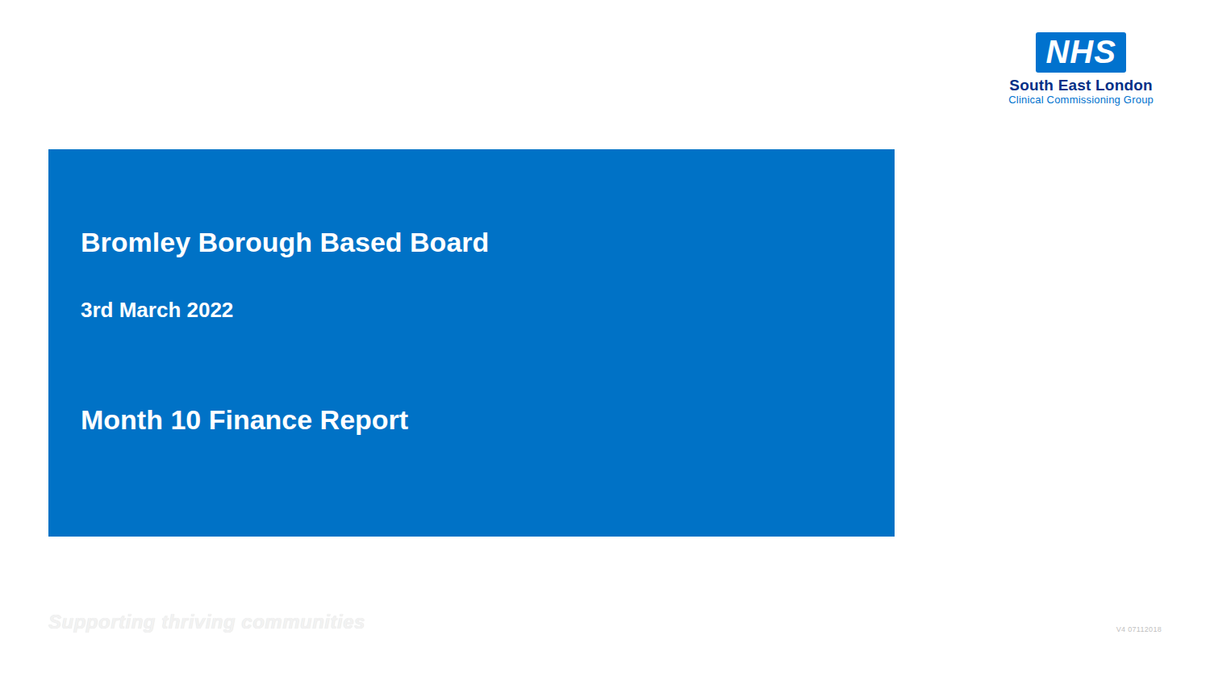NHS
South East London
Clinical Commissioning Group
Bromley Borough Based Board
3rd March 2022
Month 10 Finance Report
Supporting thriving communities
V4 07112018